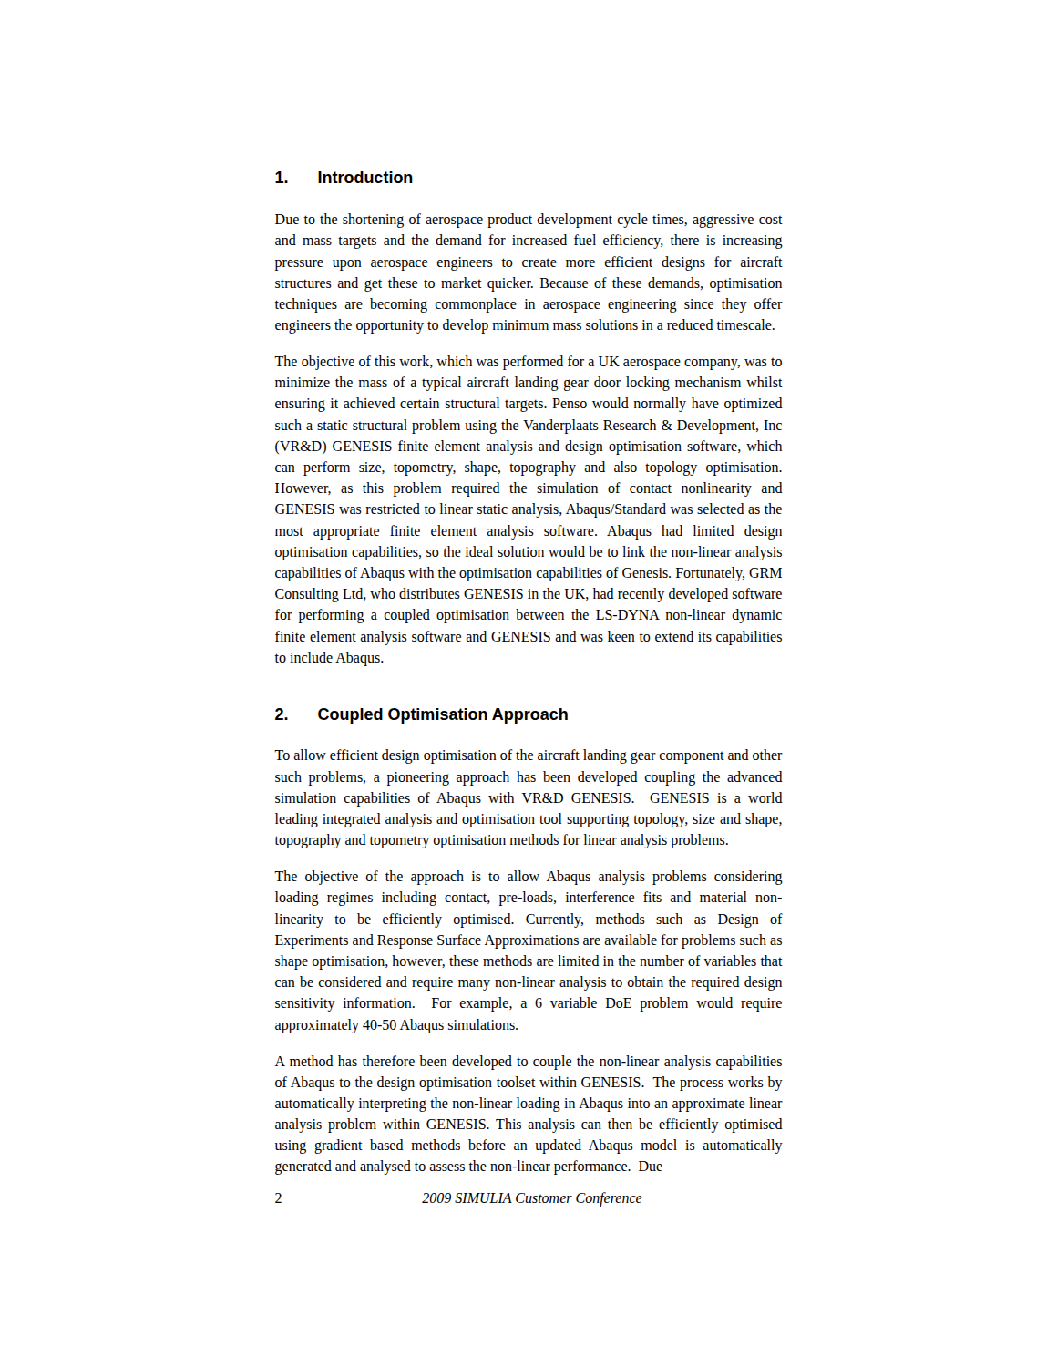1. Introduction
Due to the shortening of aerospace product development cycle times, aggressive cost and mass targets and the demand for increased fuel efficiency, there is increasing pressure upon aerospace engineers to create more efficient designs for aircraft structures and get these to market quicker. Because of these demands, optimisation techniques are becoming commonplace in aerospace engineering since they offer engineers the opportunity to develop minimum mass solutions in a reduced timescale.
The objective of this work, which was performed for a UK aerospace company, was to minimize the mass of a typical aircraft landing gear door locking mechanism whilst ensuring it achieved certain structural targets. Penso would normally have optimized such a static structural problem using the Vanderplaats Research & Development, Inc (VR&D) GENESIS finite element analysis and design optimisation software, which can perform size, topometry, shape, topography and also topology optimisation. However, as this problem required the simulation of contact nonlinearity and GENESIS was restricted to linear static analysis, Abaqus/Standard was selected as the most appropriate finite element analysis software. Abaqus had limited design optimisation capabilities, so the ideal solution would be to link the non-linear analysis capabilities of Abaqus with the optimisation capabilities of Genesis. Fortunately, GRM Consulting Ltd, who distributes GENESIS in the UK, had recently developed software for performing a coupled optimisation between the LS-DYNA non-linear dynamic finite element analysis software and GENESIS and was keen to extend its capabilities to include Abaqus.
2. Coupled Optimisation Approach
To allow efficient design optimisation of the aircraft landing gear component and other such problems, a pioneering approach has been developed coupling the advanced simulation capabilities of Abaqus with VR&D GENESIS. GENESIS is a world leading integrated analysis and optimisation tool supporting topology, size and shape, topography and topometry optimisation methods for linear analysis problems.
The objective of the approach is to allow Abaqus analysis problems considering loading regimes including contact, pre-loads, interference fits and material non-linearity to be efficiently optimised. Currently, methods such as Design of Experiments and Response Surface Approximations are available for problems such as shape optimisation, however, these methods are limited in the number of variables that can be considered and require many non-linear analysis to obtain the required design sensitivity information. For example, a 6 variable DoE problem would require approximately 40-50 Abaqus simulations.
A method has therefore been developed to couple the non-linear analysis capabilities of Abaqus to the design optimisation toolset within GENESIS. The process works by automatically interpreting the non-linear loading in Abaqus into an approximate linear analysis problem within GENESIS. This analysis can then be efficiently optimised using gradient based methods before an updated Abaqus model is automatically generated and analysed to assess the non-linear performance. Due
2
2009 SIMULIA Customer Conference